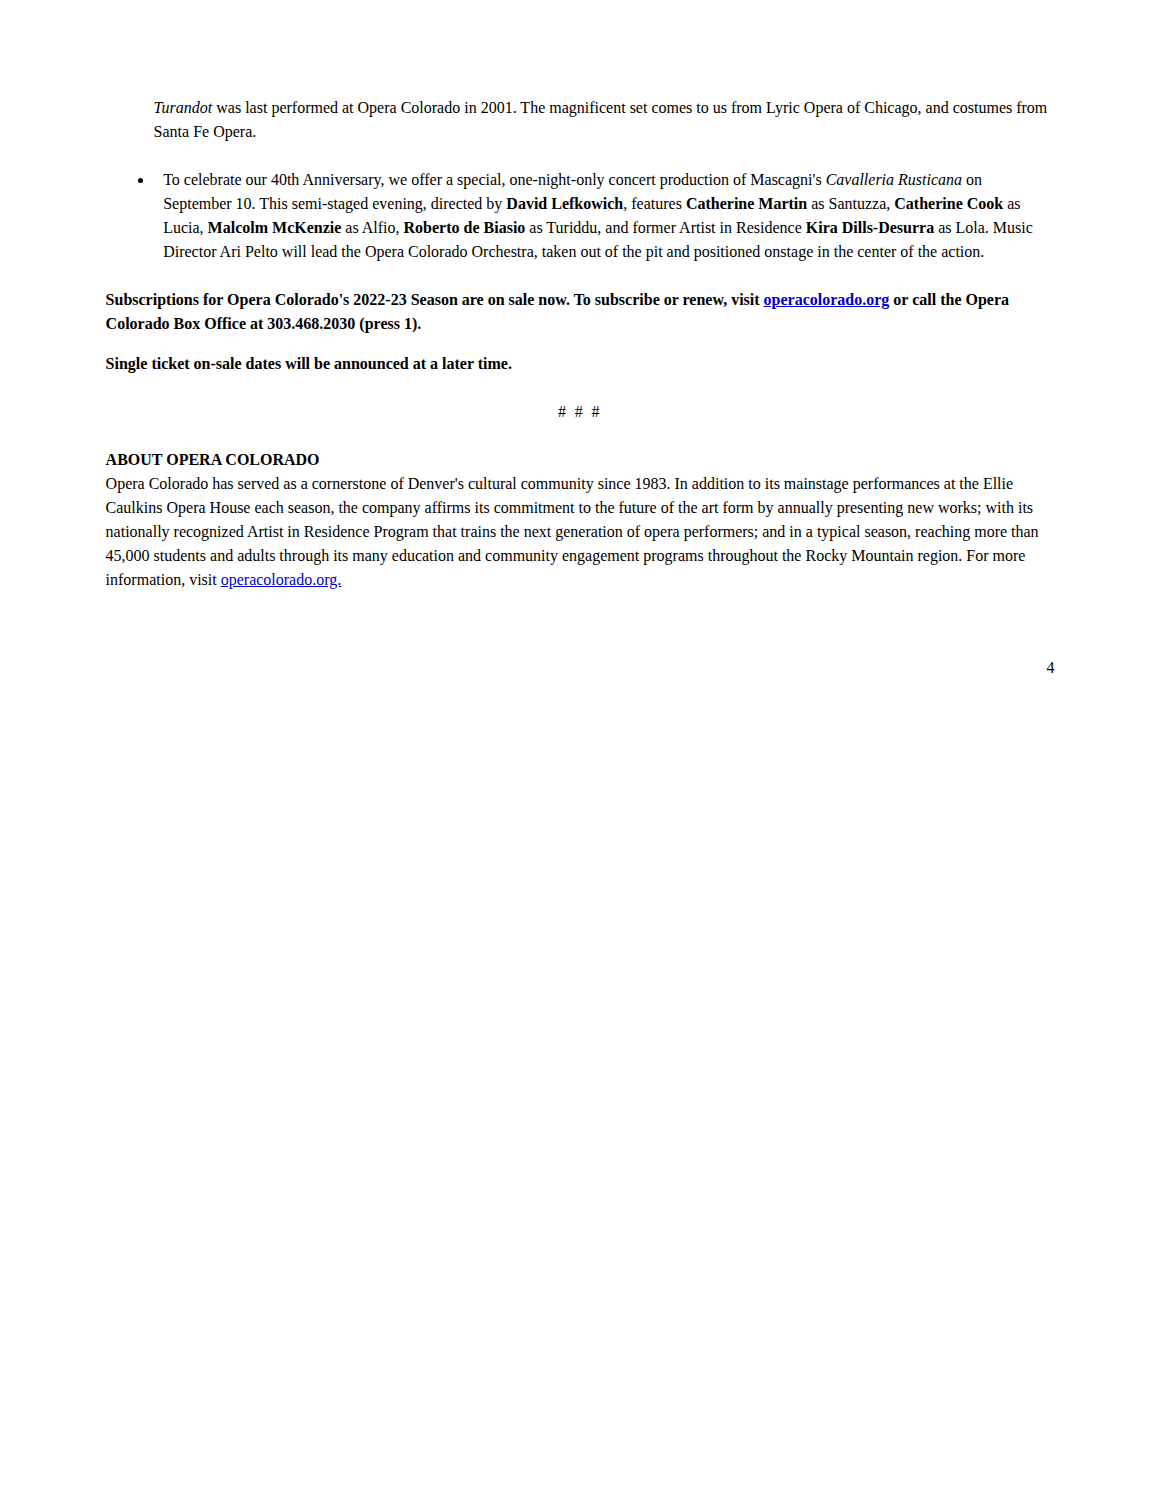Turandot was last performed at Opera Colorado in 2001. The magnificent set comes to us from Lyric Opera of Chicago, and costumes from Santa Fe Opera.
To celebrate our 40th Anniversary, we offer a special, one-night-only concert production of Mascagni's Cavalleria Rusticana on September 10. This semi-staged evening, directed by David Lefkowich, features Catherine Martin as Santuzza, Catherine Cook as Lucia, Malcolm McKenzie as Alfio, Roberto de Biasio as Turiddu, and former Artist in Residence Kira Dills-Desurra as Lola. Music Director Ari Pelto will lead the Opera Colorado Orchestra, taken out of the pit and positioned onstage in the center of the action.
Subscriptions for Opera Colorado's 2022-23 Season are on sale now. To subscribe or renew, visit operacolorado.org or call the Opera Colorado Box Office at 303.468.2030 (press 1).
Single ticket on-sale dates will be announced at a later time.
# # #
ABOUT OPERA COLORADO
Opera Colorado has served as a cornerstone of Denver's cultural community since 1983. In addition to its mainstage performances at the Ellie Caulkins Opera House each season, the company affirms its commitment to the future of the art form by annually presenting new works; with its nationally recognized Artist in Residence Program that trains the next generation of opera performers; and in a typical season, reaching more than 45,000 students and adults through its many education and community engagement programs throughout the Rocky Mountain region. For more information, visit operacolorado.org.
4